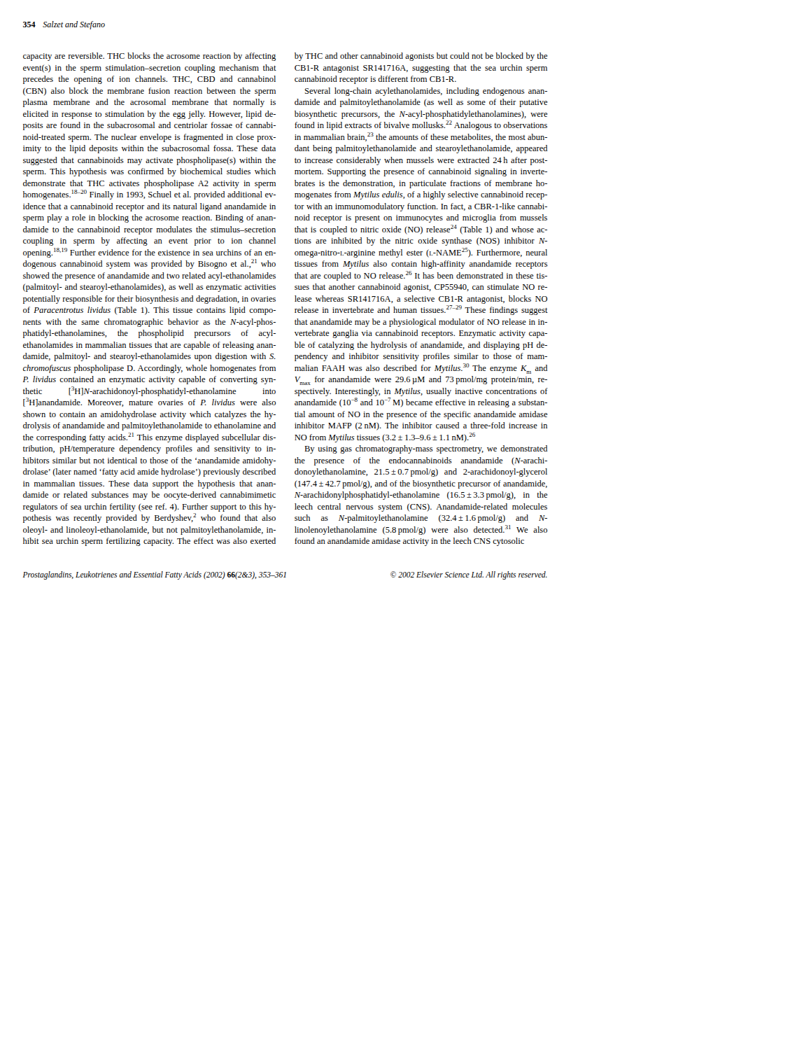354 Salzet and Stefano
capacity are reversible. THC blocks the acrosome reaction by affecting event(s) in the sperm stimulation–secretion coupling mechanism that precedes the opening of ion channels. THC, CBD and cannabinol (CBN) also block the membrane fusion reaction between the sperm plasma membrane and the acrosomal membrane that normally is elicited in response to stimulation by the egg jelly. However, lipid deposits are found in the subacrosomal and centriolar fossae of cannabinoid-treated sperm. The nuclear envelope is fragmented in close proximity to the lipid deposits within the subacrosomal fossa. These data suggested that cannabinoids may activate phospholipase(s) within the sperm. This hypothesis was confirmed by biochemical studies which demonstrate that THC activates phospholipase A2 activity in sperm homogenates.18–20 Finally in 1993, Schuel et al. provided additional evidence that a cannabinoid receptor and its natural ligand anandamide in sperm play a role in blocking the acrosome reaction. Binding of anandamide to the cannabinoid receptor modulates the stimulus–secretion coupling in sperm by affecting an event prior to ion channel opening.18,19 Further evidence for the existence in sea urchins of an endogenous cannabinoid system was provided by Bisogno et al.,21 who showed the presence of anandamide and two related acyl-ethanolamides (palmitoyl- and stearoyl-ethanolamides), as well as enzymatic activities potentially responsible for their biosynthesis and degradation, in ovaries of Paracentrotus lividus (Table 1). This tissue contains lipid components with the same chromatographic behavior as the N-acyl-phosphatidyl-ethanolamines, the phospholipid precursors of acyl-ethanolamides in mammalian tissues that are capable of releasing anandamide, palmitoyl- and stearoyl-ethanolamides upon digestion with S. chromofuscus phospholipase D. Accordingly, whole homogenates from P. lividus contained an enzymatic activity capable of converting synthetic [3H]N-arachidonoyl-phosphatidyl-ethanolamine into [3H]anandamide. Moreover, mature ovaries of P. lividus were also shown to contain an amidohydrolase activity which catalyzes the hydrolysis of anandamide and palmitoylethanolamide to ethanolamine and the corresponding fatty acids.21 This enzyme displayed subcellular distribution, pH/temperature dependency profiles and sensitivity to inhibitors similar but not identical to those of the ‘anandamide amidohydrolase’ (later named ‘fatty acid amide hydrolase’) previously described in mammalian tissues. These data support the hypothesis that anandamide or related substances may be oocyte-derived cannabimimetic regulators of sea urchin fertility (see ref. 4). Further support to this hypothesis was recently provided by Berdyshev,2 who found that also oleoyl- and linoleoyl-ethanolamide, but not palmitoylethanolamide, inhibit sea urchin sperm fertilizing capacity. The effect was also exerted by THC and other cannabinoid agonists but could not be blocked by the CB1-R antagonist SR141716A, suggesting that the sea urchin sperm cannabinoid receptor is different from CB1-R.
Several long-chain acylethanolamides, including endogenous anandamide and palmitoylethanolamide (as well as some of their putative biosynthetic precursors, the N-acyl-phosphatidylethanolamines), were found in lipid extracts of bivalve mollusks.22 Analogous to observations in mammalian brain,23 the amounts of these metabolites, the most abundant being palmitoylethanolamide and stearoylethanolamide, appeared to increase considerably when mussels were extracted 24 h after post-mortem. Supporting the presence of cannabinoid signaling in invertebrates is the demonstration, in particulate fractions of membrane homogenates from Mytilus edulis, of a highly selective cannabinoid receptor with an immunomodulatory function. In fact, a CBR-1-like cannabinoid receptor is present on immunocytes and microglia from mussels that is coupled to nitric oxide (NO) release24 (Table 1) and whose actions are inhibited by the nitric oxide synthase (NOS) inhibitor N-omega-nitro-l-arginine methyl ester (l-NAME25). Furthermore, neural tissues from Mytilus also contain high-affinity anandamide receptors that are coupled to NO release.26 It has been demonstrated in these tissues that another cannabinoid agonist, CP55940, can stimulate NO release whereas SR141716A, a selective CB1-R antagonist, blocks NO release in invertebrate and human tissues.27–29 These findings suggest that anandamide may be a physiological modulator of NO release in invertebrate ganglia via cannabinoid receptors. Enzymatic activity capable of catalyzing the hydrolysis of anandamide, and displaying pH dependency and inhibitor sensitivity profiles similar to those of mammalian FAAH was also described for Mytilus.30 The enzyme Km and Vmax for anandamide were 29.6 µM and 73 pmol/mg protein/min, respectively. Interestingly, in Mytilus, usually inactive concentrations of anandamide (10−8 and 10−7 M) became effective in releasing a substantial amount of NO in the presence of the specific anandamide amidase inhibitor MAFP (2 nM). The inhibitor caused a three-fold increase in NO from Mytilus tissues (3.2 ± 1.3–9.6 ± 1.1 nM).26
By using gas chromatography-mass spectrometry, we demonstrated the presence of the endocannabinoids anandamide (N-arachidonoylethanolamine, 21.5 ± 0.7 pmol/g) and 2-arachidonoyl-glycerol (147.4 ± 42.7 pmol/g), and of the biosynthetic precursor of anandamide, N-arachidonylphosphatidyl-ethanolamine (16.5 ± 3.3 pmol/g), in the leech central nervous system (CNS). Anandamide-related molecules such as N-palmitoylethanolamine (32.4 ± 1.6 pmol/g) and N-linolenoylethanolamine (5.8 pmol/g) were also detected.31 We also found an anandamide amidase activity in the leech CNS cytosolic
Prostaglandins, Leukotrienes and Essential Fatty Acids (2002) 66(2&3), 353–361 © 2002 Elsevier Science Ltd. All rights reserved.